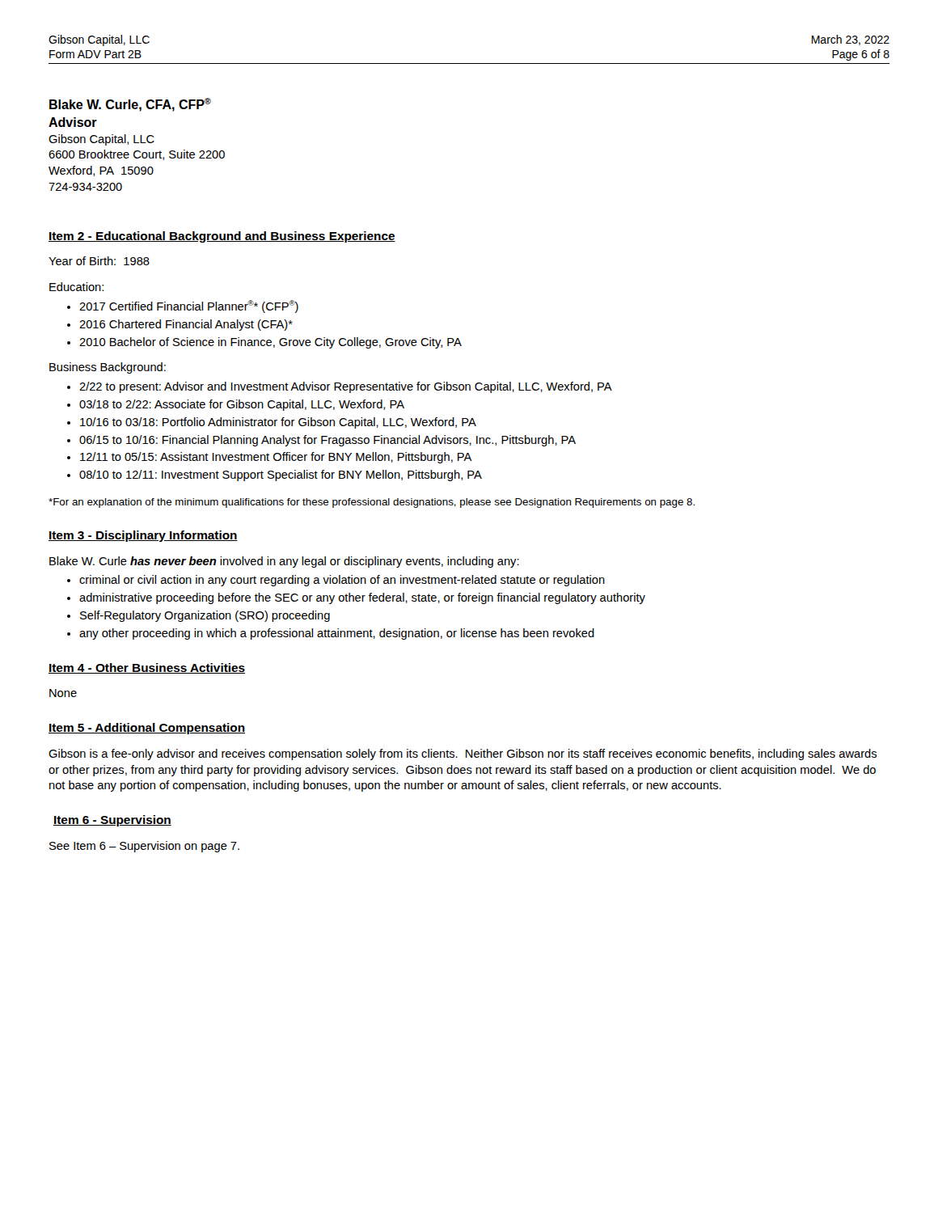Gibson Capital, LLC
Form ADV Part 2B
March 23, 2022
Page 6 of 8
Blake W. Curle, CFA, CFP®
Advisor
Gibson Capital, LLC
6600 Brooktree Court, Suite 2200
Wexford, PA 15090
724-934-3200
Item 2 - Educational Background and Business Experience
Year of Birth: 1988
Education:
2017 Certified Financial Planner®* (CFP®)
2016 Chartered Financial Analyst (CFA)*
2010 Bachelor of Science in Finance, Grove City College, Grove City, PA
Business Background:
2/22 to present: Advisor and Investment Advisor Representative for Gibson Capital, LLC, Wexford, PA
03/18 to 2/22: Associate for Gibson Capital, LLC, Wexford, PA
10/16 to 03/18: Portfolio Administrator for Gibson Capital, LLC, Wexford, PA
06/15 to 10/16: Financial Planning Analyst for Fragasso Financial Advisors, Inc., Pittsburgh, PA
12/11 to 05/15: Assistant Investment Officer for BNY Mellon, Pittsburgh, PA
08/10 to 12/11: Investment Support Specialist for BNY Mellon, Pittsburgh, PA
*For an explanation of the minimum qualifications for these professional designations, please see Designation Requirements on page 8.
Item 3 - Disciplinary Information
Blake W. Curle has never been involved in any legal or disciplinary events, including any:
criminal or civil action in any court regarding a violation of an investment-related statute or regulation
administrative proceeding before the SEC or any other federal, state, or foreign financial regulatory authority
Self-Regulatory Organization (SRO) proceeding
any other proceeding in which a professional attainment, designation, or license has been revoked
Item 4 - Other Business Activities
None
Item 5 - Additional Compensation
Gibson is a fee-only advisor and receives compensation solely from its clients. Neither Gibson nor its staff receives economic benefits, including sales awards or other prizes, from any third party for providing advisory services. Gibson does not reward its staff based on a production or client acquisition model. We do not base any portion of compensation, including bonuses, upon the number or amount of sales, client referrals, or new accounts.
Item 6 - Supervision
See Item 6 – Supervision on page 7.